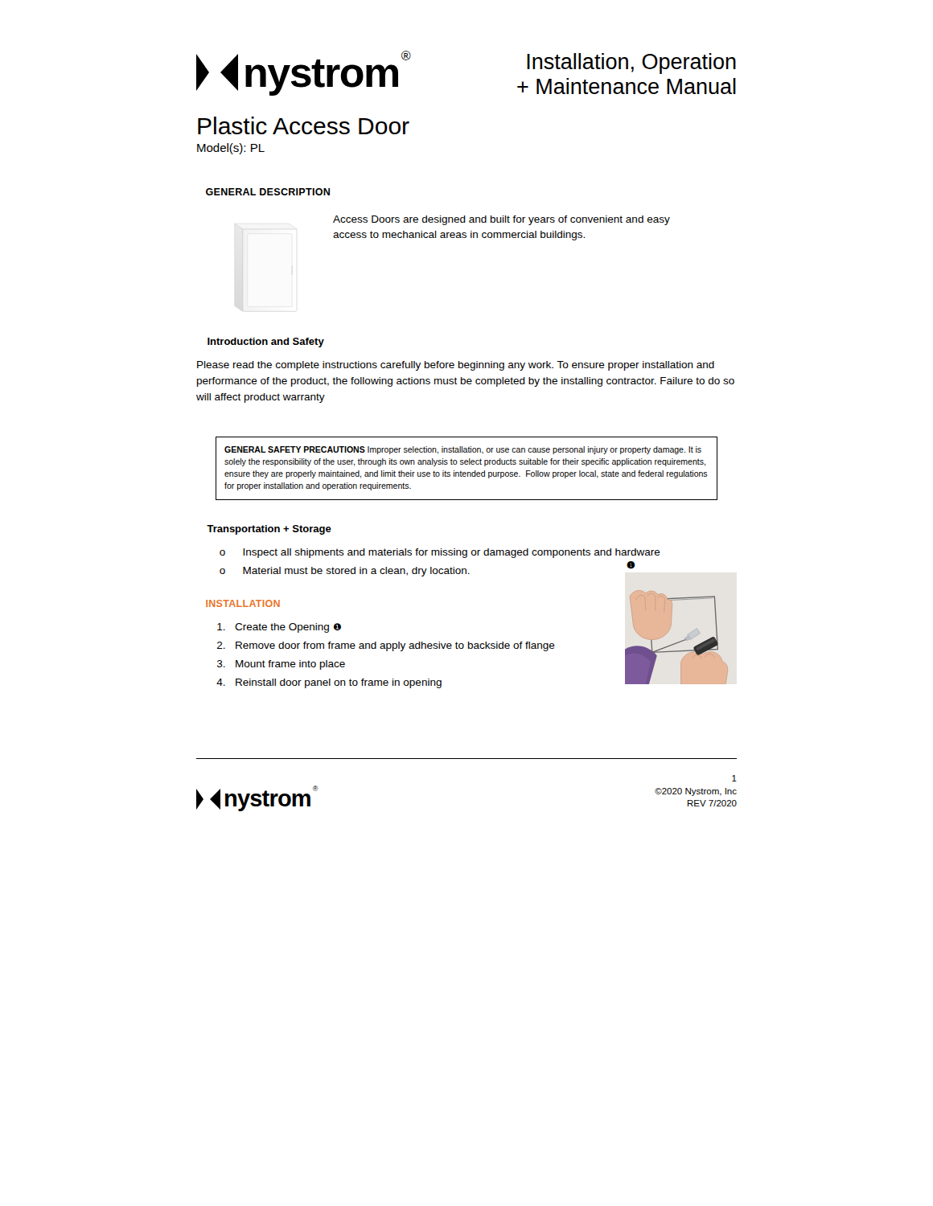nystrom®
Installation, Operation
+ Maintenance Manual
Plastic Access Door
Model(s): PL
GENERAL DESCRIPTION
Access Doors are designed and built for years of convenient and easy access to mechanical areas in commercial buildings.
Introduction and Safety
Please read the complete instructions carefully before beginning any work. To ensure proper installation and performance of the product, the following actions must be completed by the installing contractor. Failure to do so will affect product warranty
GENERAL SAFETY PRECAUTIONS Improper selection, installation, or use can cause personal injury or property damage. It is solely the responsibility of the user, through its own analysis to select products suitable for their specific application requirements, ensure they are properly maintained, and limit their use to its intended purpose. Follow proper local, state and federal regulations for proper installation and operation requirements.
Transportation + Storage
Inspect all shipments and materials for missing or damaged components and hardware
Material must be stored in a clean, dry location.
INSTALLATION
Create the Opening ❶
Remove door from frame and apply adhesive to backside of flange
Mount frame into place
Reinstall door panel on to frame in opening
❶
nystrom®
1
©2020 Nystrom, Inc
REV 7/2020